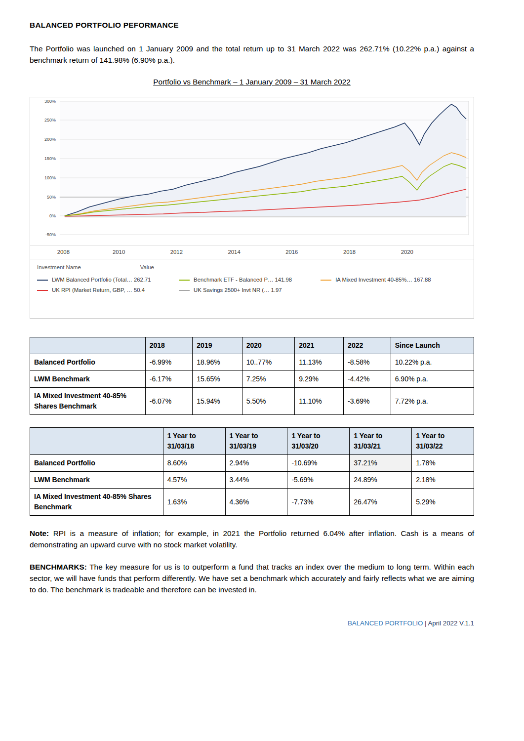BALANCED PORTFOLIO PEFORMANCE
The Portfolio was launched on 1 January 2009 and the total return up to 31 March 2022 was 262.71% (10.22% p.a.) against a benchmark return of 141.98% (6.90% p.a.).
Portfolio vs Benchmark – 1 January 2009 – 31 March 2022
300% 250% 200% 150% 100% 50% 0% -50%
2008 2010 2012 2014 2016 2018 2020
Investment Name Value
LWM Balanced Portfolio (Total… 262.71
Benchmark ETF - Balanced P… 141.98
IA Mixed Investment 40-85%… 167.88
UK RPI (Market Return, GBP, … 50.4
UK Savings 2500+ Invt NR (… 1.97
| | 2018 | 2019 | 2020 | 2021 | 2022 | Since Launch |
| --- | --- | --- | --- | --- | --- | --- |
| Balanced Portfolio | -6.99% | 18.96% | 10..77% | 11.13% | -8.58% | 10.22% p.a. |
| LWM Benchmark | -6.17% | 15.65% | 7.25% | 9.29% | -4.42% | 6.90% p.a. |
| IA Mixed Investment 40-85% Shares Benchmark | -6.07% | 15.94% | 5.50% | 11.10% | -3.69% | 7.72% p.a. |
| | 1 Year to 31/03/18 | 1 Year to 31/03/19 | 1 Year to 31/03/20 | 1 Year to 31/03/21 | 1 Year to 31/03/22 |
| --- | --- | --- | --- | --- | --- |
| Balanced Portfolio | 8.60% | 2.94% | -10.69% | 37.21% | 1.78% |
| LWM Benchmark | 4.57% | 3.44% | -5.69% | 24.89% | 2.18% |
| IA Mixed Investment 40-85% Shares Benchmark | 1.63% | 4.36% | -7.73% | 26.47% | 5.29% |
Note: RPI is a measure of inflation; for example, in 2021 the Portfolio returned 6.04% after inflation. Cash is a means of demonstrating an upward curve with no stock market volatility.
BENCHMARKS: The key measure for us is to outperform a fund that tracks an index over the medium to long term. Within each sector, we will have funds that perform differently. We have set a benchmark which accurately and fairly reflects what we are aiming to do. The benchmark is tradeable and therefore can be invested in.
BALANCED PORTFOLIO | April 2022 V.1.1